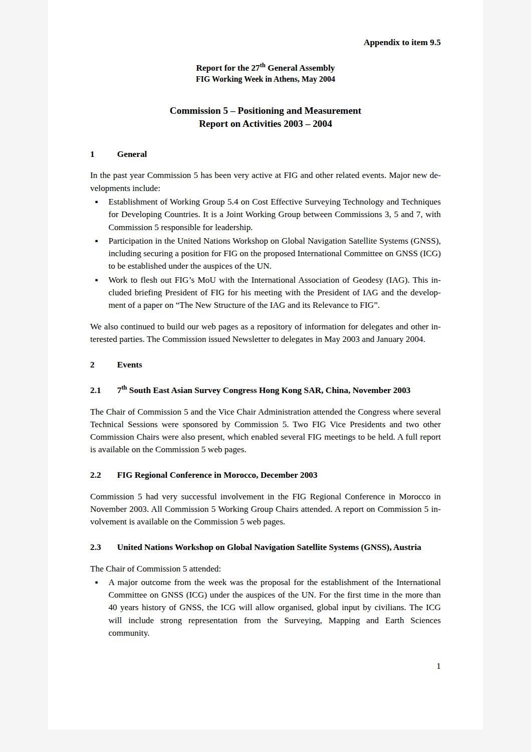Appendix to item 9.5
Report for the 27th General Assembly
FIG Working Week in Athens, May 2004
Commission 5 – Positioning and Measurement
Report on Activities 2003 – 2004
1 General
In the past year Commission 5 has been very active at FIG and other related events. Major new developments include:
Establishment of Working Group 5.4 on Cost Effective Surveying Technology and Techniques for Developing Countries. It is a Joint Working Group between Commissions 3, 5 and 7, with Commission 5 responsible for leadership.
Participation in the United Nations Workshop on Global Navigation Satellite Systems (GNSS), including securing a position for FIG on the proposed International Committee on GNSS (ICG) to be established under the auspices of the UN.
Work to flesh out FIG’s MoU with the International Association of Geodesy (IAG). This included briefing President of FIG for his meeting with the President of IAG and the development of a paper on “The New Structure of the IAG and its Relevance to FIG”.
We also continued to build our web pages as a repository of information for delegates and other interested parties. The Commission issued Newsletter to delegates in May 2003 and January 2004.
2 Events
2.17th South East Asian Survey Congress Hong Kong SAR, China, November 2003
The Chair of Commission 5 and the Vice Chair Administration attended the Congress where several Technical Sessions were sponsored by Commission 5. Two FIG Vice Presidents and two other Commission Chairs were also present, which enabled several FIG meetings to be held. A full report is available on the Commission 5 web pages.
2.2 FIG Regional Conference in Morocco, December 2003
Commission 5 had very successful involvement in the FIG Regional Conference in Morocco in November 2003. All Commission 5 Working Group Chairs attended. A report on Commission 5 involvement is available on the Commission 5 web pages.
2.3 United Nations Workshop on Global Navigation Satellite Systems (GNSS), Austria
The Chair of Commission 5 attended:
A major outcome from the week was the proposal for the establishment of the International Committee on GNSS (ICG) under the auspices of the UN. For the first time in the more than 40 years history of GNSS, the ICG will allow organised, global input by civilians. The ICG will include strong representation from the Surveying, Mapping and Earth Sciences community.
1